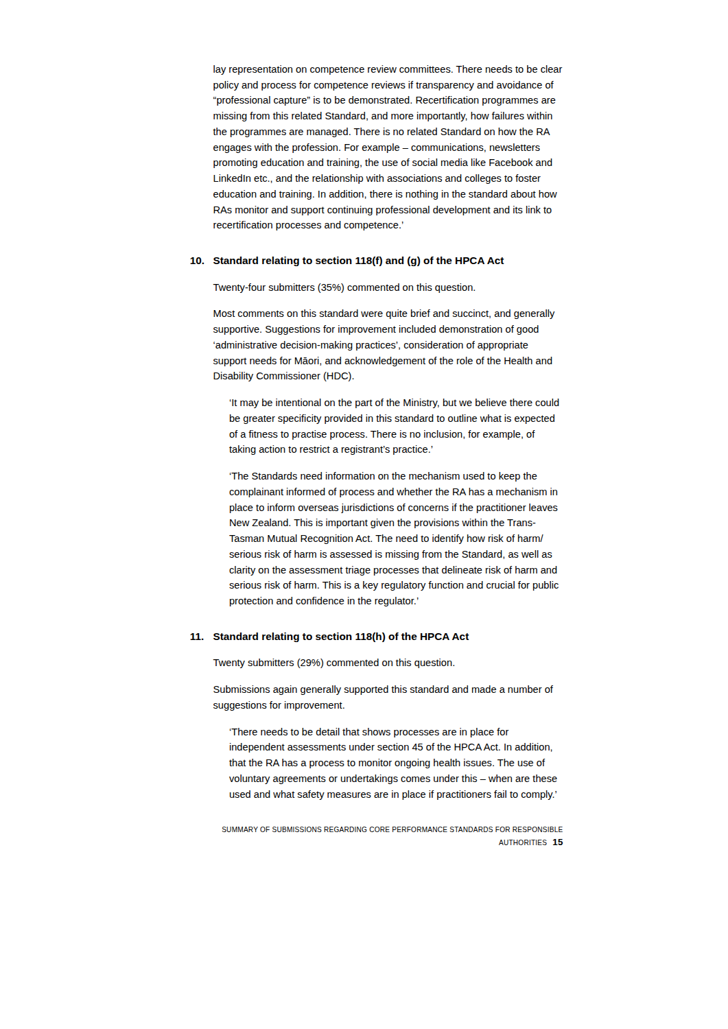lay representation on competence review committees. There needs to be clear policy and process for competence reviews if transparency and avoidance of “professional capture” is to be demonstrated. Recertification programmes are missing from this related Standard, and more importantly, how failures within the programmes are managed. There is no related Standard on how the RA engages with the profession. For example – communications, newsletters promoting education and training, the use of social media like Facebook and LinkedIn etc., and the relationship with associations and colleges to foster education and training. In addition, there is nothing in the standard about how RAs monitor and support continuing professional development and its link to recertification processes and competence.’
10. Standard relating to section 118(f) and (g) of the HPCA Act
Twenty-four submitters (35%) commented on this question.
Most comments on this standard were quite brief and succinct, and generally supportive. Suggestions for improvement included demonstration of good ‘administrative decision-making practices’, consideration of appropriate support needs for Māori, and acknowledgement of the role of the Health and Disability Commissioner (HDC).
‘It may be intentional on the part of the Ministry, but we believe there could be greater specificity provided in this standard to outline what is expected of a fitness to practise process. There is no inclusion, for example, of taking action to restrict a registrant’s practice.’
‘The Standards need information on the mechanism used to keep the complainant informed of process and whether the RA has a mechanism in place to inform overseas jurisdictions of concerns if the practitioner leaves New Zealand. This is important given the provisions within the Trans-Tasman Mutual Recognition Act. The need to identify how risk of harm/ serious risk of harm is assessed is missing from the Standard, as well as clarity on the assessment triage processes that delineate risk of harm and serious risk of harm. This is a key regulatory function and crucial for public protection and confidence in the regulator.’
11. Standard relating to section 118(h) of the HPCA Act
Twenty submitters (29%) commented on this question.
Submissions again generally supported this standard and made a number of suggestions for improvement.
‘There needs to be detail that shows processes are in place for independent assessments under section 45 of the HPCA Act. In addition, that the RA has a process to monitor ongoing health issues. The use of voluntary agreements or undertakings comes under this – when are these used and what safety measures are in place if practitioners fail to comply.’
SUMMARY OF SUBMISSIONS REGARDING CORE PERFORMANCE STANDARDS FOR RESPONSIBLE AUTHORITIES15